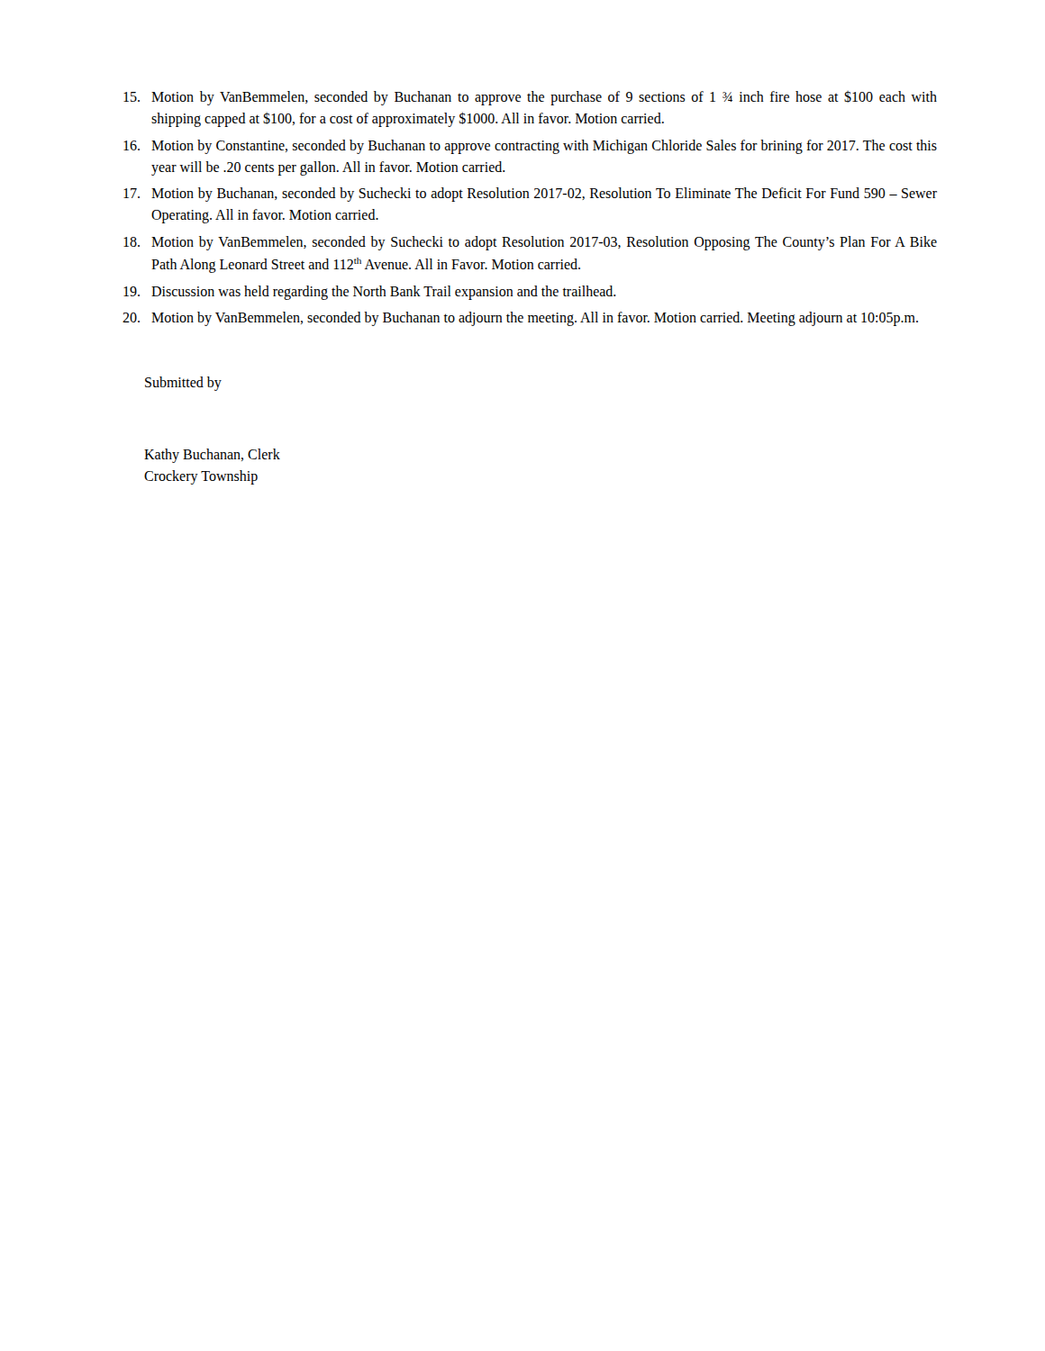Motion by VanBemmelen, seconded by Buchanan to approve the purchase of 9 sections of 1 ¾ inch fire hose at $100 each with shipping capped at $100, for a cost of approximately $1000. All in favor. Motion carried.
Motion by Constantine, seconded by Buchanan to approve contracting with Michigan Chloride Sales for brining for 2017. The cost this year will be .20 cents per gallon. All in favor. Motion carried.
Motion by Buchanan, seconded by Suchecki to adopt Resolution 2017-02, Resolution To Eliminate The Deficit For Fund 590 – Sewer Operating. All in favor. Motion carried.
Motion by VanBemmelen, seconded by Suchecki to adopt Resolution 2017-03, Resolution Opposing The County’s Plan For A Bike Path Along Leonard Street and 112th Avenue. All in Favor. Motion carried.
Discussion was held regarding the North Bank Trail expansion and the trailhead.
Motion by VanBemmelen, seconded by Buchanan to adjourn the meeting. All in favor. Motion carried. Meeting adjourn at 10:05p.m.
Submitted by
Kathy Buchanan, Clerk
Crockery Township